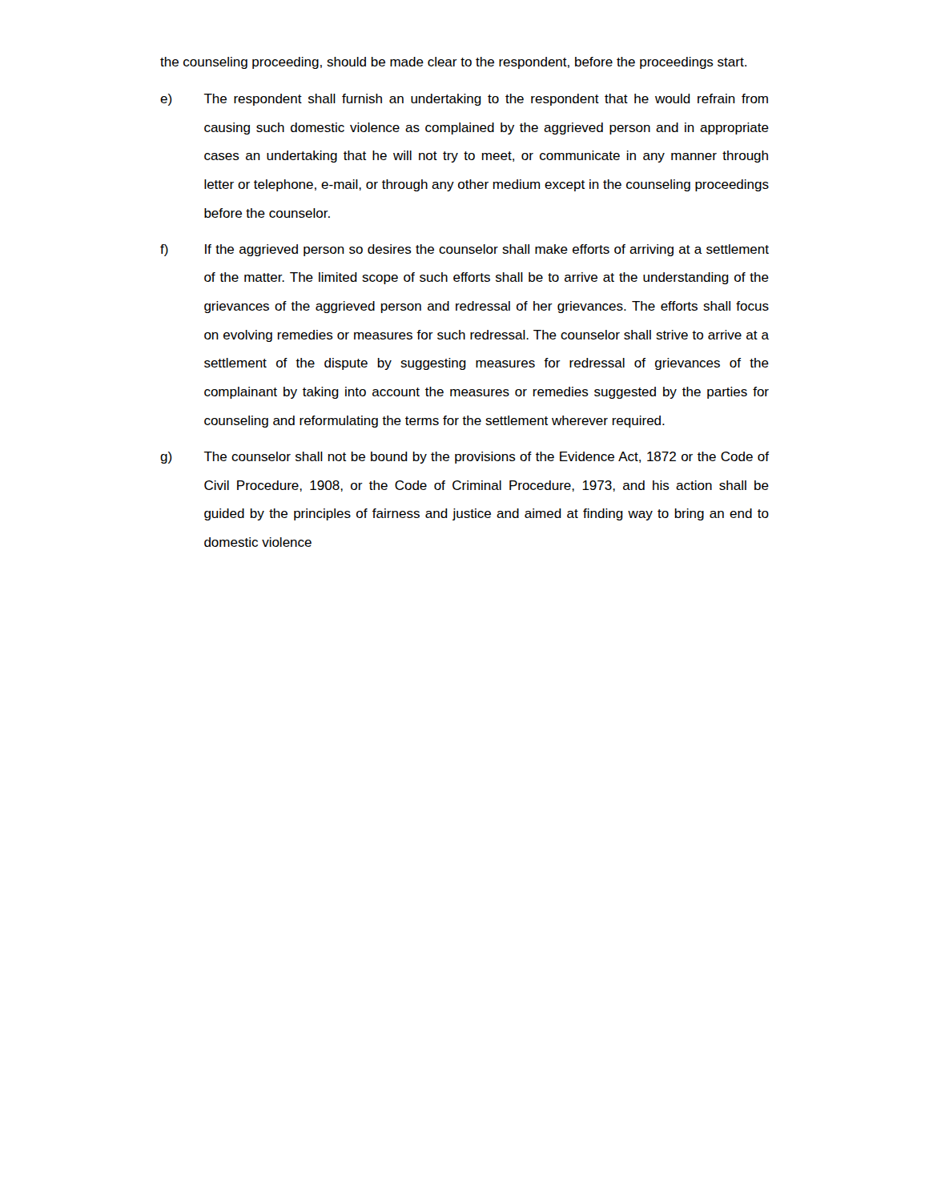the counseling proceeding, should be made clear to the respondent, before the proceedings start.
e) The respondent shall furnish an undertaking to the respondent that he would refrain from causing such domestic violence as complained by the aggrieved person and in appropriate cases an undertaking that he will not try to meet, or communicate in any manner through letter or telephone, e-mail, or through any other medium except in the counseling proceedings before the counselor.
f) If the aggrieved person so desires the counselor shall make efforts of arriving at a settlement of the matter. The limited scope of such efforts shall be to arrive at the understanding of the grievances of the aggrieved person and redressal of her grievances. The efforts shall focus on evolving remedies or measures for such redressal. The counselor shall strive to arrive at a settlement of the dispute by suggesting measures for redressal of grievances of the complainant by taking into account the measures or remedies suggested by the parties for counseling and reformulating the terms for the settlement wherever required.
g) The counselor shall not be bound by the provisions of the Evidence Act, 1872 or the Code of Civil Procedure, 1908, or the Code of Criminal Procedure, 1973, and his action shall be guided by the principles of fairness and justice and aimed at finding way to bring an end to domestic violence